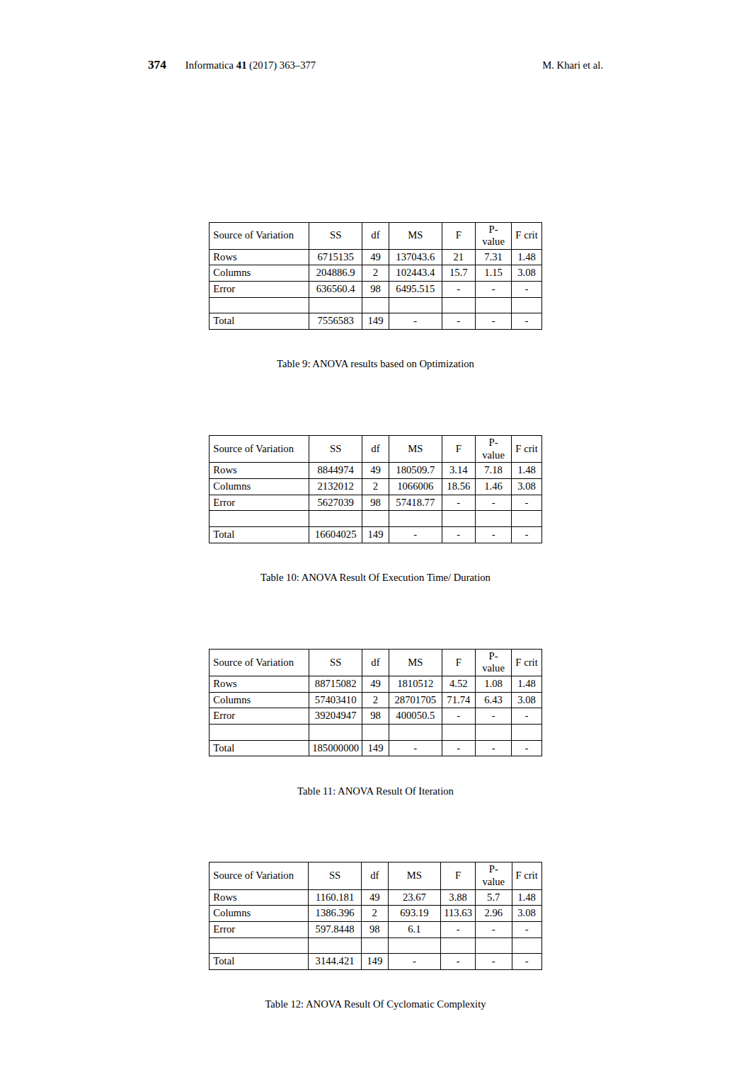374 Informatica 41 (2017) 363–377 M. Khari et al.
| Source of Variation | SS | df | MS | F | P-value | F crit |
| Rows | 6715135 | 49 | 137043.6 | 21 | 7.31 | 1.48 |
| Columns | 204886.9 | 2 | 102443.4 | 15.7 | 1.15 | 3.08 |
| Error | 636560.4 | 98 | 6495.515 | - | - | - |
| Total | 7556583 | 149 | - | - | - | - |
Table 9: ANOVA results based on Optimization
| Source of Variation | SS | df | MS | F | P-value | F crit |
| Rows | 8844974 | 49 | 180509.7 | 3.14 | 7.18 | 1.48 |
| Columns | 2132012 | 2 | 1066006 | 18.56 | 1.46 | 3.08 |
| Error | 5627039 | 98 | 57418.77 | - | - | - |
| Total | 16604025 | 149 | - | - | - | - |
Table 10: ANOVA Result Of Execution Time/ Duration
| Source of Variation | SS | df | MS | F | P-value | F crit |
| Rows | 88715082 | 49 | 1810512 | 4.52 | 1.08 | 1.48 |
| Columns | 57403410 | 2 | 28701705 | 71.74 | 6.43 | 3.08 |
| Error | 39204947 | 98 | 400050.5 | - | - | - |
| Total | 185000000 | 149 | - | - | - | - |
Table 11: ANOVA Result Of Iteration
| Source of Variation | SS | df | MS | F | P-value | F crit |
| Rows | 1160.181 | 49 | 23.67 | 3.88 | 5.7 | 1.48 |
| Columns | 1386.396 | 2 | 693.19 | 113.63 | 2.96 | 3.08 |
| Error | 597.8448 | 98 | 6.1 | - | - | - |
| Total | 3144.421 | 149 | - | - | - | - |
Table 12: ANOVA Result Of Cyclomatic Complexity